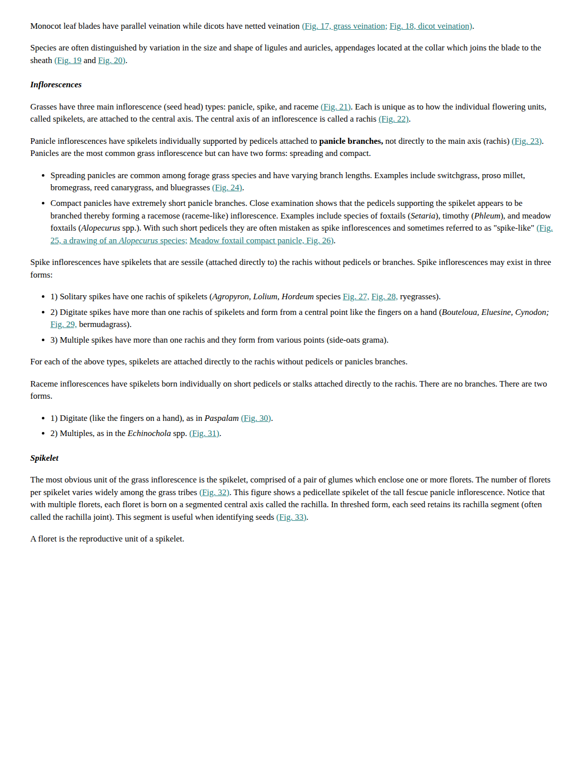Monocot leaf blades have parallel veination while dicots have netted veination (Fig. 17, grass veination; Fig. 18, dicot veination).
Species are often distinguished by variation in the size and shape of ligules and auricles, appendages located at the collar which joins the blade to the sheath (Fig. 19 and Fig. 20).
Inflorescences
Grasses have three main inflorescence (seed head) types: panicle, spike, and raceme (Fig. 21). Each is unique as to how the individual flowering units, called spikelets, are attached to the central axis. The central axis of an inflorescence is called a rachis (Fig. 22).
Panicle inflorescences have spikelets individually supported by pedicels attached to panicle branches, not directly to the main axis (rachis) (Fig. 23). Panicles are the most common grass inflorescence but can have two forms: spreading and compact.
Spreading panicles are common among forage grass species and have varying branch lengths. Examples include switchgrass, proso millet, bromegrass, reed canarygrass, and bluegrasses (Fig. 24).
Compact panicles have extremely short panicle branches. Close examination shows that the pedicels supporting the spikelet appears to be branched thereby forming a racemose (raceme-like) inflorescence. Examples include species of foxtails (Setaria), timothy (Phleum), and meadow foxtails (Alopecurus spp.). With such short pedicels they are often mistaken as spike inflorescences and sometimes referred to as "spike-like" (Fig. 25, a drawing of an Alopecurus species; Meadow foxtail compact panicle, Fig. 26).
Spike inflorescences have spikelets that are sessile (attached directly to) the rachis without pedicels or branches. Spike inflorescences may exist in three forms:
1) Solitary spikes have one rachis of spikelets (Agropyron, Lolium, Hordeum species Fig. 27, Fig. 28, ryegrasses).
2) Digitate spikes have more than one rachis of spikelets and form from a central point like the fingers on a hand (Bouteloua, Eluesine, Cynodon; Fig. 29, bermudagrass).
3) Multiple spikes have more than one rachis and they form from various points (side-oats grama).
For each of the above types, spikelets are attached directly to the rachis without pedicels or panicles branches.
Raceme inflorescences have spikelets born individually on short pedicels or stalks attached directly to the rachis. There are no branches. There are two forms.
1) Digitate (like the fingers on a hand), as in Paspalam (Fig. 30).
2) Multiples, as in the Echinochola spp. (Fig. 31).
Spikelet
The most obvious unit of the grass inflorescence is the spikelet, comprised of a pair of glumes which enclose one or more florets. The number of florets per spikelet varies widely among the grass tribes (Fig. 32). This figure shows a pedicellate spikelet of the tall fescue panicle inflorescence. Notice that with multiple florets, each floret is born on a segmented central axis called the rachilla. In threshed form, each seed retains its rachilla segment (often called the rachilla joint). This segment is useful when identifying seeds (Fig. 33).
A floret is the reproductive unit of a spikelet.